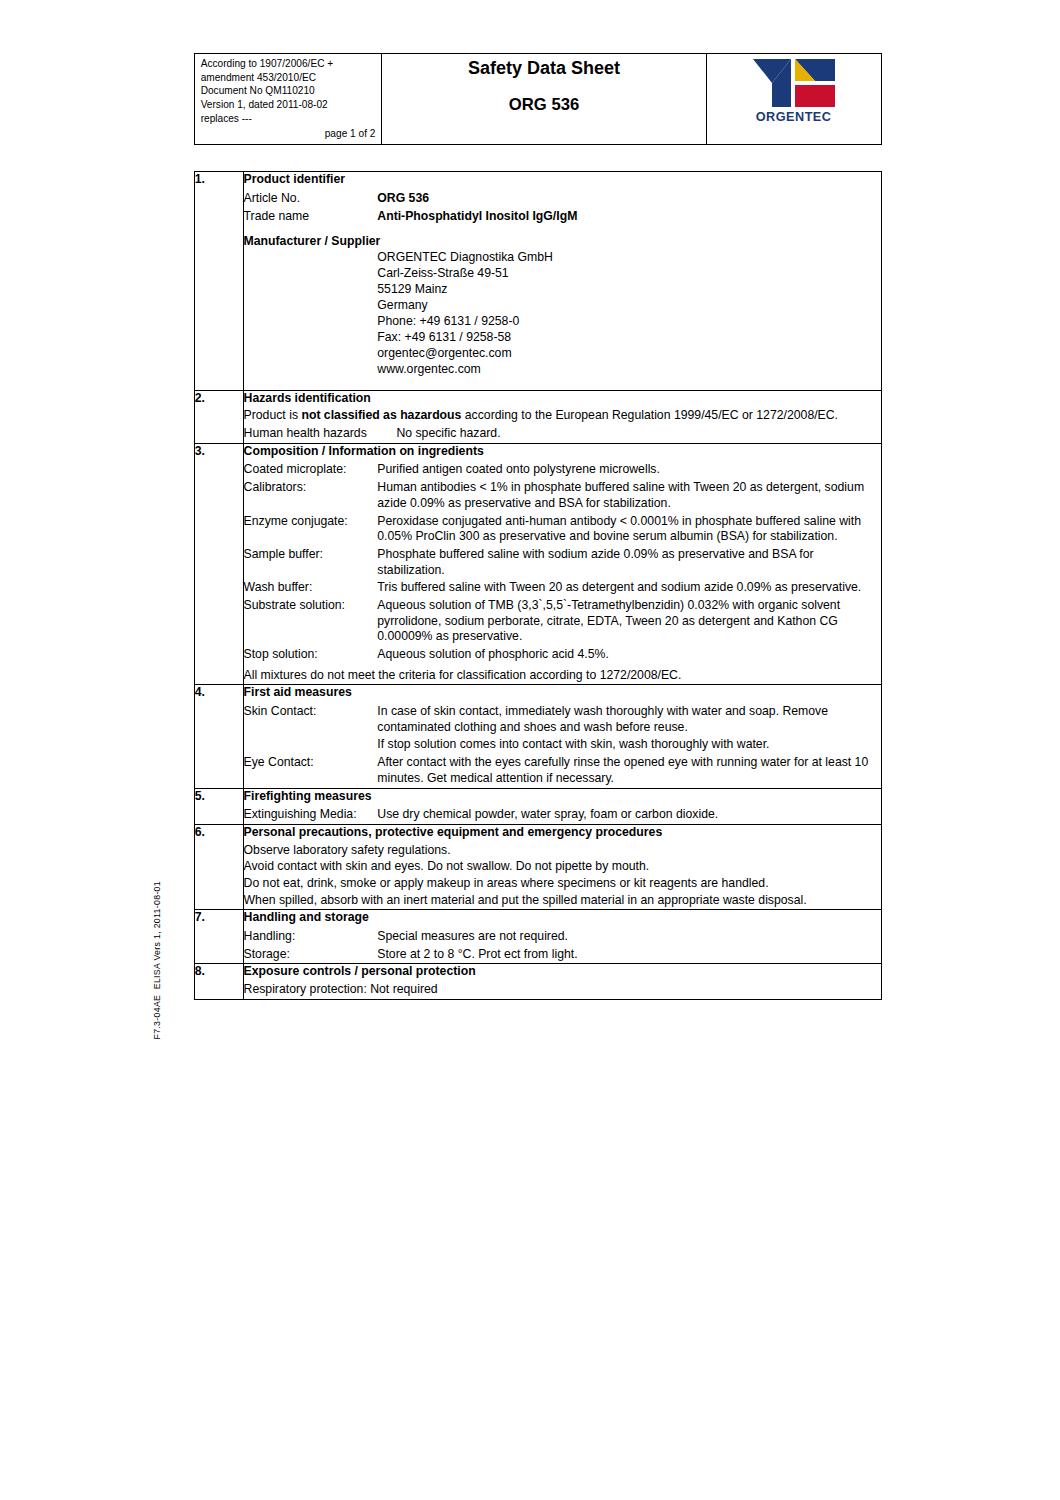F7.3-04AE ELISA Vers 1, 2011-08-01
| According to 1907/2006/EC + amendment 453/2010/EC Document No QM110210 Version 1, dated 2011-08-02 replaces --- page 1 of 2 | Safety Data Sheet ORG 536 | ORGENTEC |
| 1. | Product identifier / Article No. / ORG 536 / / Trade name / Anti-Phosphatidyl Inositol IgG/IgM / Manufacturer / Supplier ORGENTEC Diagnostika GmbH Carl-Zeiss-Straße 49-51 55129 Mainz Germany Phone: +49 6131 / 9258-0 Fax: +49 6131 / 9258-58 orgentec@orgentec.com www.orgentec.com |
| 2. | Hazards identification Product is not classified as hazardous according to the European Regulation 1999/45/EC or 1272/2008/EC. / Human health hazards / No specific hazard. / |
| 3. | Composition / Information on ingredients / Coated microplate: / Purified antigen coated onto polystyrene microwells. / / Calibrators: / Human antibodies < 1% in phosphate buffered saline with Tween 20 as detergent, sodium azide 0.09% as preservative and BSA for stabilization. / / Enzyme conjugate: / Peroxidase conjugated anti-human antibody < 0.0001% in phosphate buffered saline with 0.05% ProClin 300 as preservative and bovine serum albumin (BSA) for stabilization. / / Sample buffer: / Phosphate buffered saline with sodium azide 0.09% as preservative and BSA for stabilization. / / Wash buffer: / Tris buffered saline with Tween 20 as detergent and sodium azide 0.09% as preservative. / / Substrate solution: / Aqueous solution of TMB (3,3`,5,5`-Tetramethylbenzidin) 0.032% with organic solvent pyrrolidone, sodium perborate, citrate, EDTA, Tween 20 as detergent and Kathon CG 0.00009% as preservative. / / Stop solution: / Aqueous solution of phosphoric acid 4.5%. / All mixtures do not meet the criteria for classification according to 1272/2008/EC. |
| 4. | First aid measures / Skin Contact: / In case of skin contact, immediately wash thoroughly with water and soap. Remove contaminated clothing and shoes and wash before reuse. / / / If stop solution comes into contact with skin, wash thoroughly with water. / / Eye Contact: / After contact with the eyes carefully rinse the opened eye with running water for at least 10 minutes. Get medical attention if necessary. / |
| 5. | Firefighting measures / Extinguishing Media: / Use dry chemical powder, water spray, foam or carbon dioxide. / |
| 6. | Personal precautions, protective equipment and emergency procedures Observe laboratory safety regulations. Avoid contact with skin and eyes. Do not swallow. Do not pipette by mouth. Do not eat, drink, smoke or apply makeup in areas where specimens or kit reagents are handled. When spilled, absorb with an inert material and put the spilled material in an appropriate waste disposal. |
| 7. | Handling and storage / Handling: / Special measures are not required. / / Storage: / Store at 2 to 8 °C. Prot ect from light. / |
| 8. | Exposure controls / personal protection Respiratory protection: Not required |